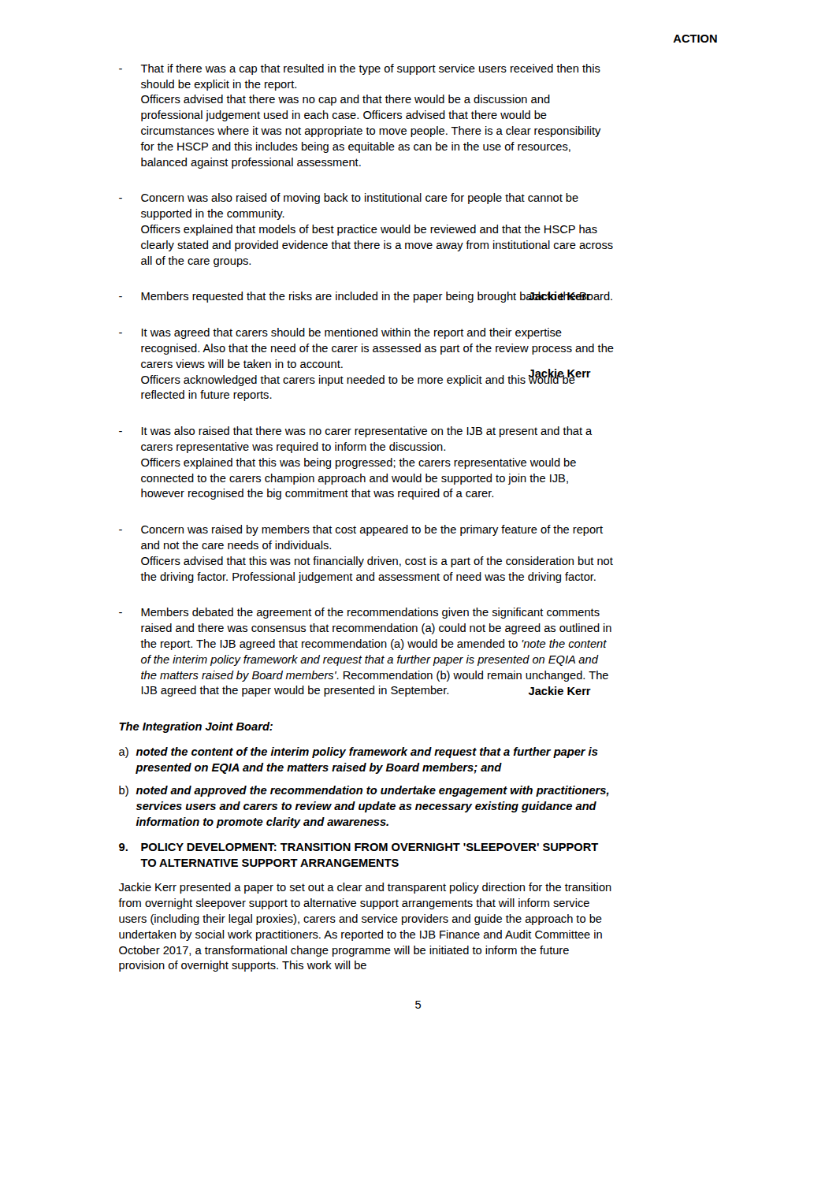ACTION
-
That if there was a cap that resulted in the type of support service users received then this should be explicit in the report.
Officers advised that there was no cap and that there would be a discussion and professional judgement used in each case. Officers advised that there would be circumstances where it was not appropriate to move people. There is a clear responsibility for the HSCP and this includes being as equitable as can be in the use of resources, balanced against professional assessment.
-
Concern was also raised of moving back to institutional care for people that cannot be supported in the community.
Officers explained that models of best practice would be reviewed and that the HSCP has clearly stated and provided evidence that there is a move away from institutional care across all of the care groups.
-
Members requested that the risks are included in the paper being brought back to the Board.
Jackie Kerr
-
It was agreed that carers should be mentioned within the report and their expertise recognised. Also that the need of the carer is assessed as part of the review process and the carers views will be taken in to account.
Officers acknowledged that carers input needed to be more explicit and this would be reflected in future reports.
Jackie Kerr
-
It was also raised that there was no carer representative on the IJB at present and that a carers representative was required to inform the discussion.
Officers explained that this was being progressed; the carers representative would be connected to the carers champion approach and would be supported to join the IJB, however recognised the big commitment that was required of a carer.
-
Concern was raised by members that cost appeared to be the primary feature of the report and not the care needs of individuals.
Officers advised that this was not financially driven, cost is a part of the consideration but not the driving factor. Professional judgement and assessment of need was the driving factor.
-
Members debated the agreement of the recommendations given the significant comments raised and there was consensus that recommendation (a) could not be agreed as outlined in the report. The IJB agreed that recommendation (a) would be amended to 'note the content of the interim policy framework and request that a further paper is presented on EQIA and the matters raised by Board members'. Recommendation (b) would remain unchanged. The IJB agreed that the paper would be presented in September.
Jackie Kerr
The Integration Joint Board:
a) noted the content of the interim policy framework and request that a further paper is presented on EQIA and the matters raised by Board members; and
b) noted and approved the recommendation to undertake engagement with practitioners, services users and carers to review and update as necessary existing guidance and information to promote clarity and awareness.
9.
POLICY DEVELOPMENT: TRANSITION FROM OVERNIGHT 'SLEEPOVER' SUPPORT TO ALTERNATIVE SUPPORT ARRANGEMENTS
Jackie Kerr presented a paper to set out a clear and transparent policy direction for the transition from overnight sleepover support to alternative support arrangements that will inform service users (including their legal proxies), carers and service providers and guide the approach to be undertaken by social work practitioners. As reported to the IJB Finance and Audit Committee in October 2017, a transformational change programme will be initiated to inform the future provision of overnight supports. This work will be
5